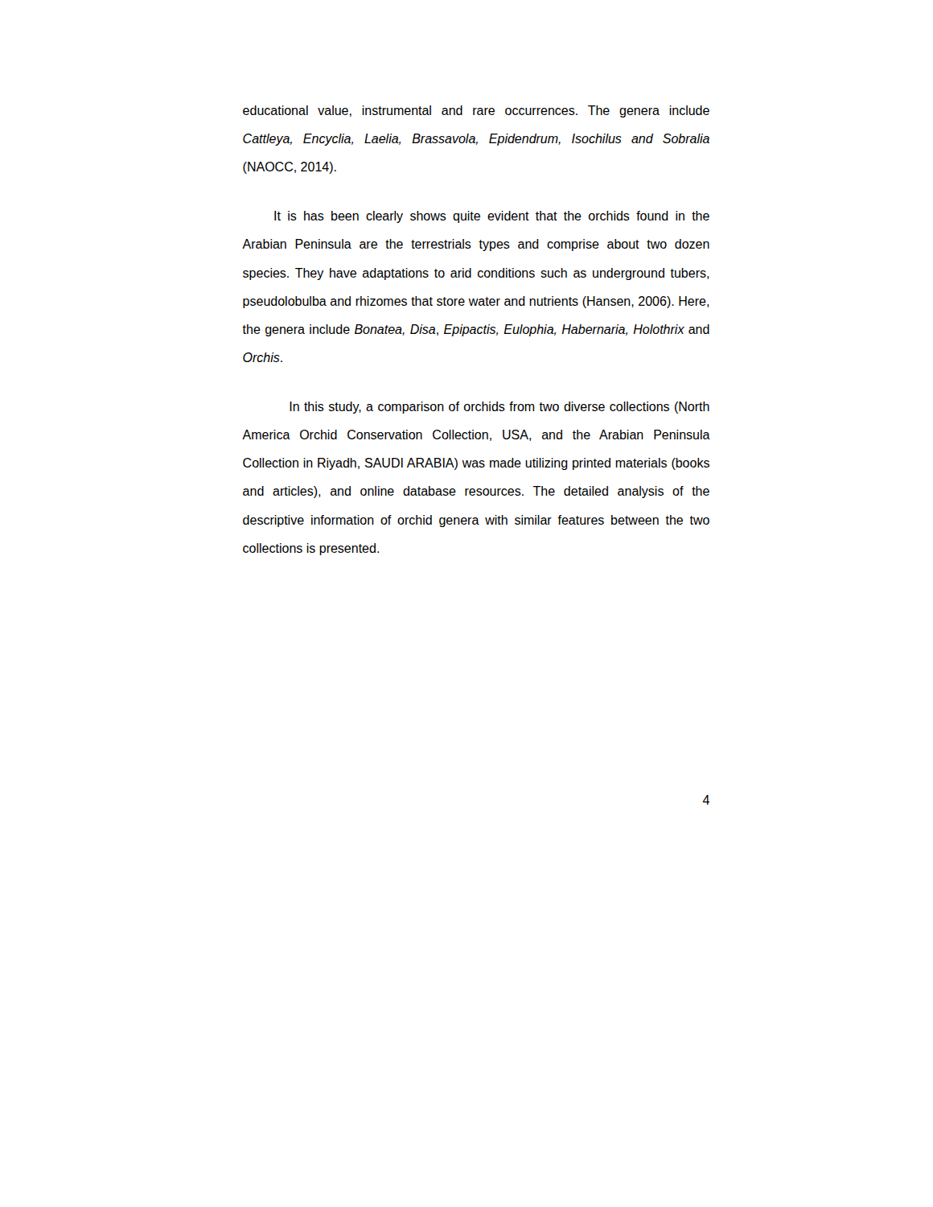educational value, instrumental and rare occurrences. The genera include Cattleya, Encyclia, Laelia, Brassavola, Epidendrum, Isochilus and Sobralia (NAOCC, 2014).
It is has been clearly shows quite evident that the orchids found in the Arabian Peninsula are the terrestrials types and comprise about two dozen species. They have adaptations to arid conditions such as underground tubers, pseudolobulba and rhizomes that store water and nutrients (Hansen, 2006). Here, the genera include Bonatea, Disa, Epipactis, Eulophia, Habernaria, Holothrix and Orchis.
In this study, a comparison of orchids from two diverse collections (North America Orchid Conservation Collection, USA, and the Arabian Peninsula Collection in Riyadh, SAUDI ARABIA) was made utilizing printed materials (books and articles), and online database resources. The detailed analysis of the descriptive information of orchid genera with similar features between the two collections is presented.
4